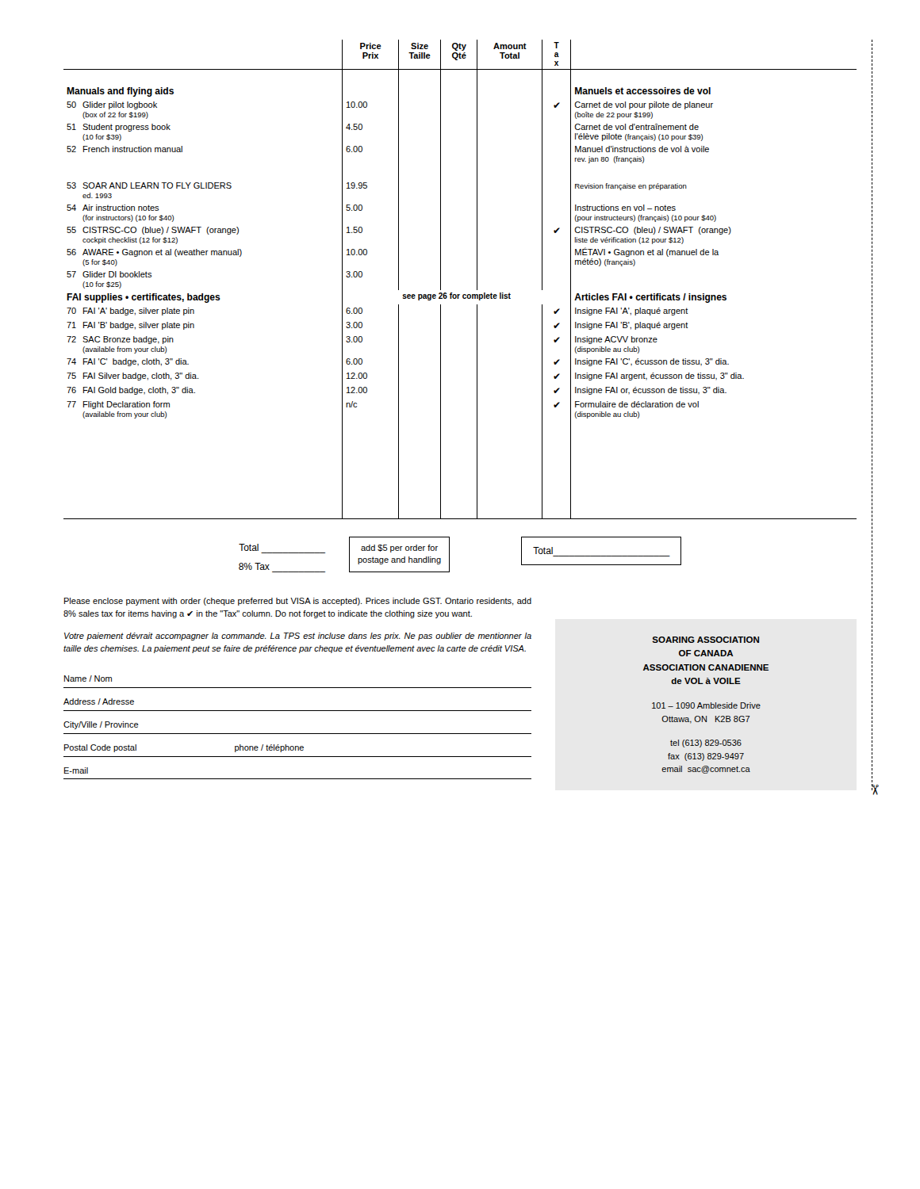| | Price Prix | Size Taille | Qty Qté | Amount Total | T a x | |
| --- | --- | --- | --- | --- | --- | --- |
| Manuals and flying aids | | | | | | Manuels et accessoires de vol |
| 50 Glider pilot logbook (box of 22 for $199) | 10.00 | | | | ✔ | Carnet de vol pour pilote de planeur (boîte de 22 pour $199) |
| 51 Student progress book (10 for $39) | 4.50 | | | | | Carnet de vol d'entraînement de l'élève pilote (français) (10 pour $39) |
| 52 French instruction manual | 6.00 | | | | | Manuel d'instructions de vol à voile rev. jan 80 (français) |
| 53 SOAR AND LEARN TO FLY GLIDERS ed. 1993 | 19.95 | | | | | Revision française en préparation |
| 54 Air instruction notes (for instructors) (10 for $40) | 5.00 | | | | | Instructions en vol – notes (pour instructeurs) (français) (10 pour $40) |
| 55 CISTRSC-CO (blue) / SWAFT (orange) cockpit checklist (12 for $12) | 1.50 | | | | ✔ | CISTRSC-CO (bleu) / SWAFT (orange) liste de vérification (12 pour $12) |
| 56 AWARE • Gagnon et al (weather manual) (5 for $40) | 10.00 | | | | | MÉTAVI • Gagnon et al (manuel de la météo) (français) |
| 57 Glider DI booklets (10 for $25) | 3.00 | | | | | |
| FAI supplies • certificates, badges | see page 26 for complete list | Articles FAI • certificats / insignes |
| 70 FAI 'A' badge, silver plate pin | 6.00 | | | | ✔ | Insigne FAI 'A', plaqué argent |
| 71 FAI 'B' badge, silver plate pin | 3.00 | | | | ✔ | Insigne FAI 'B', plaqué argent |
| 72 SAC Bronze badge, pin (available from your club) | 3.00 | | | | ✔ | Insigne ACVV bronze (disponible au club) |
| 74 FAI 'C' badge, cloth, 3" dia. | 6.00 | | | | ✔ | Insigne FAI 'C', écusson de tissu, 3" dia. |
| 75 FAI Silver badge, cloth, 3" dia. | 12.00 | | | | ✔ | Insigne FAI argent, écusson de tissu, 3" dia. |
| 76 FAI Gold badge, cloth, 3" dia. | 12.00 | | | | ✔ | Insigne FAI or, écusson de tissu, 3" dia. |
| 77 Flight Declaration form (available from your club) | n/c | | | | ✔ | Formulaire de déclaration de vol (disponible au club) |
Total ____________
8% Tax __________
add $5 per order for
postage and handling
Total______________________
Please enclose payment with order (cheque preferred but VISA is accepted). Prices include GST. Ontario residents, add 8% sales tax for items having a ✔ in the "Tax" column. Do not forget to indicate the clothing size you want.
Votre paiement dévrait accompagner la commande. La TPS est incluse dans les prix. Ne pas oublier de mentionner la taille des chemises. La paiement peut se faire de préférence par cheque et éventuellement avec la carte de crédit VISA.
Name / Nom
Address / Adresse
City/Ville / Province
Postal Code postal phone / téléphone
E-mail
SOARING ASSOCIATION
OF CANADA
ASSOCIATION CANADIENNE
de VOL à VOILE
101 – 1090 Ambleside Drive
Ottawa, ON K2B 8G7
tel (613) 829-0536
fax (613) 829-9497
email sac@comnet.ca
✂